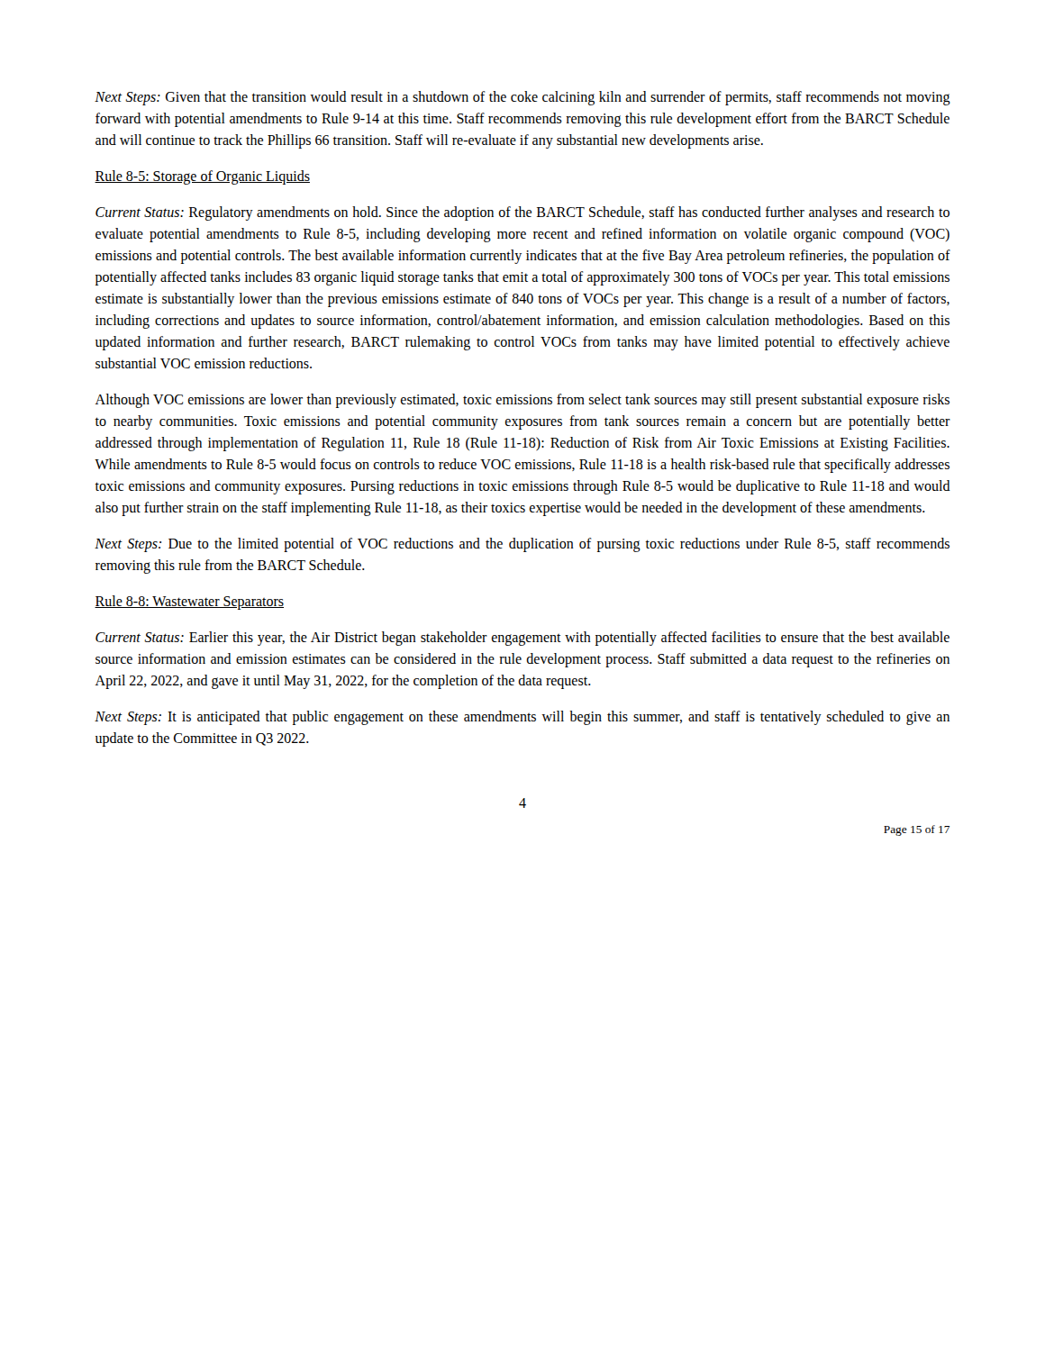Next Steps: Given that the transition would result in a shutdown of the coke calcining kiln and surrender of permits, staff recommends not moving forward with potential amendments to Rule 9-14 at this time. Staff recommends removing this rule development effort from the BARCT Schedule and will continue to track the Phillips 66 transition. Staff will re-evaluate if any substantial new developments arise.
Rule 8-5: Storage of Organic Liquids
Current Status: Regulatory amendments on hold. Since the adoption of the BARCT Schedule, staff has conducted further analyses and research to evaluate potential amendments to Rule 8-5, including developing more recent and refined information on volatile organic compound (VOC) emissions and potential controls. The best available information currently indicates that at the five Bay Area petroleum refineries, the population of potentially affected tanks includes 83 organic liquid storage tanks that emit a total of approximately 300 tons of VOCs per year. This total emissions estimate is substantially lower than the previous emissions estimate of 840 tons of VOCs per year. This change is a result of a number of factors, including corrections and updates to source information, control/abatement information, and emission calculation methodologies. Based on this updated information and further research, BARCT rulemaking to control VOCs from tanks may have limited potential to effectively achieve substantial VOC emission reductions.
Although VOC emissions are lower than previously estimated, toxic emissions from select tank sources may still present substantial exposure risks to nearby communities. Toxic emissions and potential community exposures from tank sources remain a concern but are potentially better addressed through implementation of Regulation 11, Rule 18 (Rule 11-18): Reduction of Risk from Air Toxic Emissions at Existing Facilities. While amendments to Rule 8-5 would focus on controls to reduce VOC emissions, Rule 11-18 is a health risk-based rule that specifically addresses toxic emissions and community exposures. Pursing reductions in toxic emissions through Rule 8-5 would be duplicative to Rule 11-18 and would also put further strain on the staff implementing Rule 11-18, as their toxics expertise would be needed in the development of these amendments.
Next Steps: Due to the limited potential of VOC reductions and the duplication of pursing toxic reductions under Rule 8-5, staff recommends removing this rule from the BARCT Schedule.
Rule 8-8: Wastewater Separators
Current Status: Earlier this year, the Air District began stakeholder engagement with potentially affected facilities to ensure that the best available source information and emission estimates can be considered in the rule development process. Staff submitted a data request to the refineries on April 22, 2022, and gave it until May 31, 2022, for the completion of the data request.
Next Steps: It is anticipated that public engagement on these amendments will begin this summer, and staff is tentatively scheduled to give an update to the Committee in Q3 2022.
4
Page 15 of 17